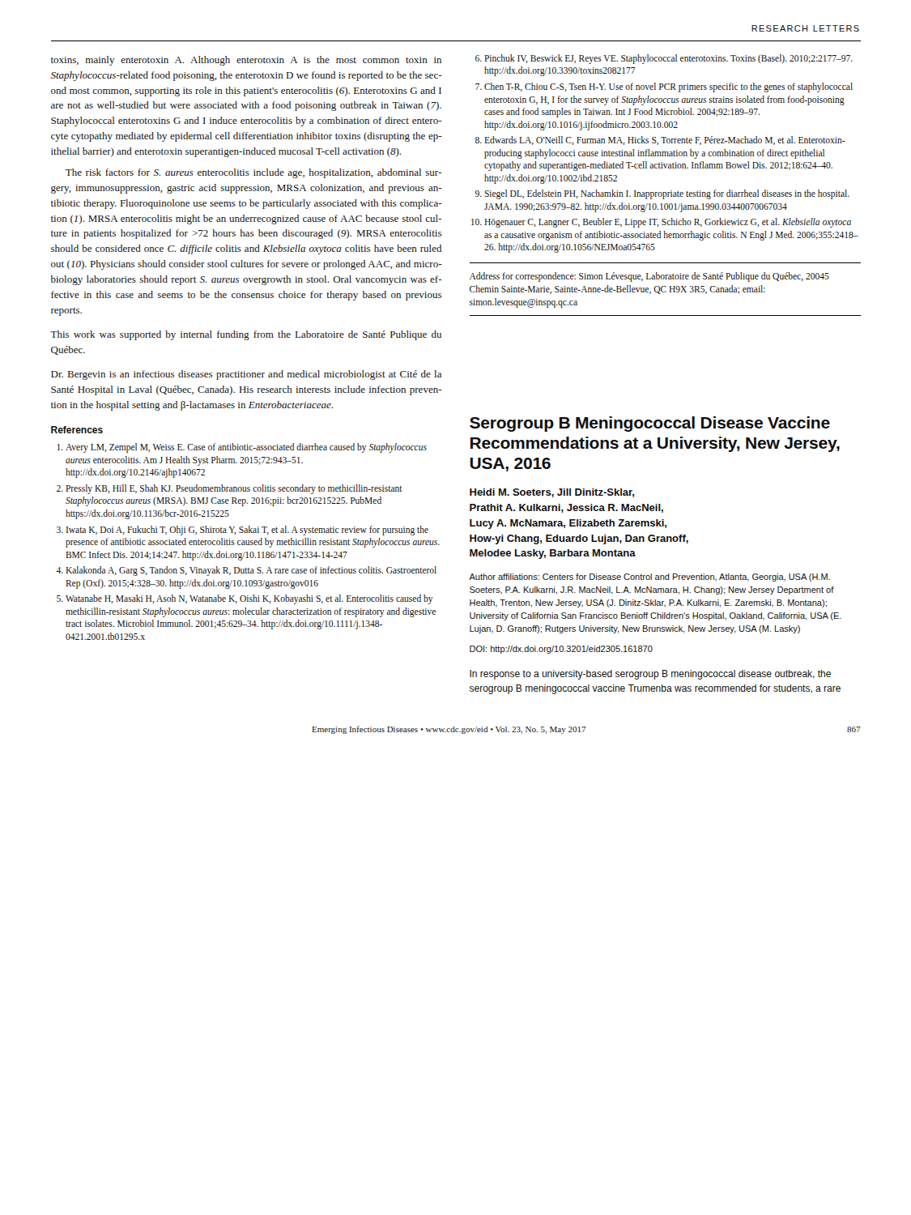Research Letters
toxins, mainly enterotoxin A. Although enterotoxin A is the most common toxin in Staphylococcus-related food poisoning, the enterotoxin D we found is reported to be the second most common, supporting its role in this patient's enterocolitis (6). Enterotoxins G and I are not as well-studied but were associated with a food poisoning outbreak in Taiwan (7). Staphylococcal enterotoxins G and I induce enterocolitis by a combination of direct enterocyte cytopathy mediated by epidermal cell differentiation inhibitor toxins (disrupting the epithelial barrier) and enterotoxin superantigen-induced mucosal T-cell activation (8).
The risk factors for S. aureus enterocolitis include age, hospitalization, abdominal surgery, immunosuppression, gastric acid suppression, MRSA colonization, and previous antibiotic therapy. Fluoroquinolone use seems to be particularly associated with this complication (1). MRSA enterocolitis might be an underrecognized cause of AAC because stool culture in patients hospitalized for >72 hours has been discouraged (9). MRSA enterocolitis should be considered once C. difficile colitis and Klebsiella oxytoca colitis have been ruled out (10). Physicians should consider stool cultures for severe or prolonged AAC, and microbiology laboratories should report S. aureus overgrowth in stool. Oral vancomycin was effective in this case and seems to be the consensus choice for therapy based on previous reports.
This work was supported by internal funding from the Laboratoire de Santé Publique du Québec.
Dr. Bergevin is an infectious diseases practitioner and medical microbiologist at Cité de la Santé Hospital in Laval (Québec, Canada). His research interests include infection prevention in the hospital setting and β-lactamases in Enterobacteriaceae.
References
Avery LM, Zempel M, Weiss E. Case of antibiotic-associated diarrhea caused by Staphylococcus aureus enterocolitis. Am J Health Syst Pharm. 2015;72:943–51. http://dx.doi.org/10.2146/ajhp140672
Pressly KB, Hill E, Shah KJ. Pseudomembranous colitis secondary to methicillin-resistant Staphylococcus aureus (MRSA). BMJ Case Rep. 2016;pii: bcr2016215225. PubMed https://dx.doi.org/10.1136/bcr-2016-215225
Iwata K, Doi A, Fukuchi T, Ohji G, Shirota Y, Sakai T, et al. A systematic review for pursuing the presence of antibiotic associated enterocolitis caused by methicillin resistant Staphylococcus aureus. BMC Infect Dis. 2014;14:247. http://dx.doi.org/10.1186/1471-2334-14-247
Kalakonda A, Garg S, Tandon S, Vinayak R, Dutta S. A rare case of infectious colitis. Gastroenterol Rep (Oxf). 2015;4:328–30. http://dx.doi.org/10.1093/gastro/gov016
Watanabe H, Masaki H, Asoh N, Watanabe K, Oishi K, Kobayashi S, et al. Enterocolitis caused by methicillin-resistant Staphylococcus aureus: molecular characterization of respiratory and digestive tract isolates. Microbiol Immunol. 2001;45:629–34. http://dx.doi.org/10.1111/j.1348-0421.2001.tb01295.x
Pinchuk IV, Beswick EJ, Reyes VE. Staphylococcal enterotoxins. Toxins (Basel). 2010;2:2177–97. http://dx.doi.org/10.3390/toxins2082177
Chen T-R, Chiou C-S, Tsen H-Y. Use of novel PCR primers specific to the genes of staphylococcal enterotoxin G, H, I for the survey of Staphylococcus aureus strains isolated from food-poisoning cases and food samples in Taiwan. Int J Food Microbiol. 2004;92:189–97. http://dx.doi.org/10.1016/j.ijfoodmicro.2003.10.002
Edwards LA, O'Neill C, Furman MA, Hicks S, Torrente F, Pérez-Machado M, et al. Enterotoxin-producing staphylococci cause intestinal inflammation by a combination of direct epithelial cytopathy and superantigen-mediated T-cell activation. Inflamm Bowel Dis. 2012;18:624–40. http://dx.doi.org/10.1002/ibd.21852
Siegel DL, Edelstein PH, Nachamkin I. Inappropriate testing for diarrheal diseases in the hospital. JAMA. 1990;263:979–82. http://dx.doi.org/10.1001/jama.1990.03440070067034
Högenauer C, Langner C, Beubler E, Lippe IT, Schicho R, Gorkiewicz G, et al. Klebsiella oxytoca as a causative organism of antibiotic-associated hemorrhagic colitis. N Engl J Med. 2006;355:2418–26. http://dx.doi.org/10.1056/NEJMoa054765
Address for correspondence: Simon Lévesque, Laboratoire de Santé Publique du Québec, 20045 Chemin Sainte-Marie, Sainte-Anne-de-Bellevue, QC H9X 3R5, Canada; email: simon.levesque@inspq.qc.ca
Serogroup B Meningococcal Disease Vaccine Recommendations at a University, New Jersey, USA, 2016
Heidi M. Soeters, Jill Dinitz-Sklar,
Prathit A. Kulkarni, Jessica R. MacNeil,
Lucy A. McNamara, Elizabeth Zaremski,
How-yi Chang, Eduardo Lujan, Dan Granoff,
Melodee Lasky, Barbara Montana
Author affiliations: Centers for Disease Control and Prevention, Atlanta, Georgia, USA (H.M. Soeters, P.A. Kulkarni, J.R. MacNeil, L.A. McNamara, H. Chang); New Jersey Department of Health, Trenton, New Jersey, USA (J. Dinitz-Sklar, P.A. Kulkarni, E. Zaremski, B. Montana); University of California San Francisco Benioff Children's Hospital, Oakland, California, USA (E. Lujan, D. Granoff); Rutgers University, New Brunswick, New Jersey, USA (M. Lasky)
DOI: http://dx.doi.org/10.3201/eid2305.161870
In response to a university-based serogroup B meningococcal disease outbreak, the serogroup B meningococcal vaccine Trumenba was recommended for students, a rare
867 Emerging Infectious Diseases • www.cdc.gov/eid • Vol. 23, No. 5, May 2017